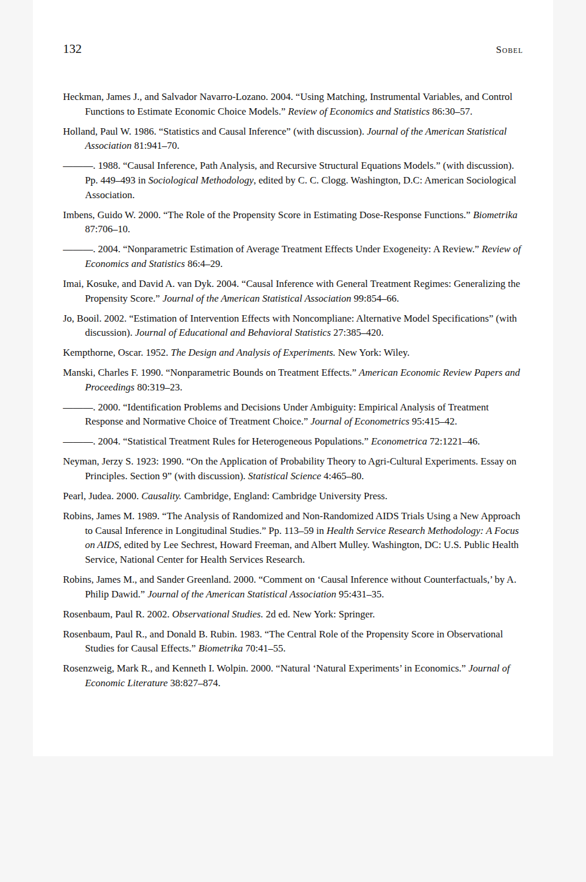132 Sobel
Heckman, James J., and Salvador Navarro-Lozano. 2004. “Using Matching, Instrumental Variables, and Control Functions to Estimate Economic Choice Models.” Review of Economics and Statistics 86:30–57.
Holland, Paul W. 1986. “Statistics and Causal Inference” (with discussion). Journal of the American Statistical Association 81:941–70.
1988. “Causal Inference, Path Analysis, and Recursive Structural Equations Models.” (with discussion). Pp. 449–493 in Sociological Methodology, edited by C. C. Clogg. Washington, D.C: American Sociological Association.
Imbens, Guido W. 2000. “The Role of the Propensity Score in Estimating Dose-Response Functions.” Biometrika 87:706–10.
2004. “Nonparametric Estimation of Average Treatment Effects Under Exogeneity: A Review.” Review of Economics and Statistics 86:4–29.
Imai, Kosuke, and David A. van Dyk. 2004. “Causal Inference with General Treatment Regimes: Generalizing the Propensity Score.” Journal of the American Statistical Association 99:854–66.
Jo, Booil. 2002. “Estimation of Intervention Effects with Noncompliane: Alternative Model Specifications” (with discussion). Journal of Educational and Behavioral Statistics 27:385–420.
Kempthorne, Oscar. 1952. The Design and Analysis of Experiments. New York: Wiley.
Manski, Charles F. 1990. “Nonparametric Bounds on Treatment Effects.” American Economic Review Papers and Proceedings 80:319–23.
2000. “Identification Problems and Decisions Under Ambiguity: Empirical Analysis of Treatment Response and Normative Choice of Treatment Choice.” Journal of Econometrics 95:415–42.
2004. “Statistical Treatment Rules for Heterogeneous Populations.” Econometrica 72:1221–46.
Neyman, Jerzy S. 1923: 1990. “On the Application of Probability Theory to Agri-Cultural Experiments. Essay on Principles. Section 9” (with discussion). Statistical Science 4:465–80.
Pearl, Judea. 2000. Causality. Cambridge, England: Cambridge University Press.
Robins, James M. 1989. “The Analysis of Randomized and Non-Randomized AIDS Trials Using a New Approach to Causal Inference in Longitudinal Studies.” Pp. 113–59 in Health Service Research Methodology: A Focus on AIDS, edited by Lee Sechrest, Howard Freeman, and Albert Mulley. Washington, DC: U.S. Public Health Service, National Center for Health Services Research.
Robins, James M., and Sander Greenland. 2000. “Comment on ‘Causal Inference without Counterfactuals,’ by A. Philip Dawid.” Journal of the American Statistical Association 95:431–35.
Rosenbaum, Paul R. 2002. Observational Studies. 2d ed. New York: Springer.
Rosenbaum, Paul R., and Donald B. Rubin. 1983. “The Central Role of the Propensity Score in Observational Studies for Causal Effects.” Biometrika 70:41–55.
Rosenzweig, Mark R., and Kenneth I. Wolpin. 2000. “Natural ‘Natural Experiments’ in Economics.” Journal of Economic Literature 38:827–874.